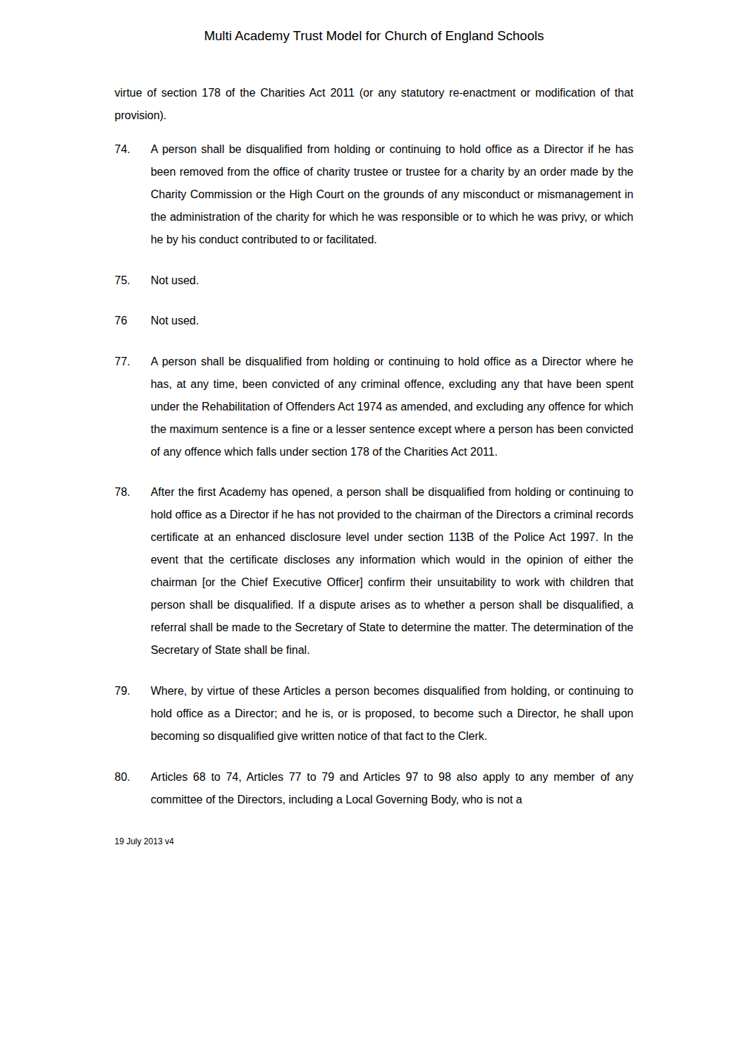Multi Academy Trust Model for Church of England Schools
virtue of section 178 of the Charities Act 2011 (or any statutory re-enactment or modification of that provision).
74. A person shall be disqualified from holding or continuing to hold office as a Director if he has been removed from the office of charity trustee or trustee for a charity by an order made by the Charity Commission or the High Court on the grounds of any misconduct or mismanagement in the administration of the charity for which he was responsible or to which he was privy, or which he by his conduct contributed to or facilitated.
75. Not used.
76 Not used.
77. A person shall be disqualified from holding or continuing to hold office as a Director where he has, at any time, been convicted of any criminal offence, excluding any that have been spent under the Rehabilitation of Offenders Act 1974 as amended, and excluding any offence for which the maximum sentence is a fine or a lesser sentence except where a person has been convicted of any offence which falls under section 178 of the Charities Act 2011.
78. After the first Academy has opened, a person shall be disqualified from holding or continuing to hold office as a Director if he has not provided to the chairman of the Directors a criminal records certificate at an enhanced disclosure level under section 113B of the Police Act 1997. In the event that the certificate discloses any information which would in the opinion of either the chairman [or the Chief Executive Officer] confirm their unsuitability to work with children that person shall be disqualified. If a dispute arises as to whether a person shall be disqualified, a referral shall be made to the Secretary of State to determine the matter. The determination of the Secretary of State shall be final.
79. Where, by virtue of these Articles a person becomes disqualified from holding, or continuing to hold office as a Director; and he is, or is proposed, to become such a Director, he shall upon becoming so disqualified give written notice of that fact to the Clerk.
80. Articles 68 to 74, Articles 77 to 79 and Articles 97 to 98 also apply to any member of any committee of the Directors, including a Local Governing Body, who is not a
19 July 2013 v4